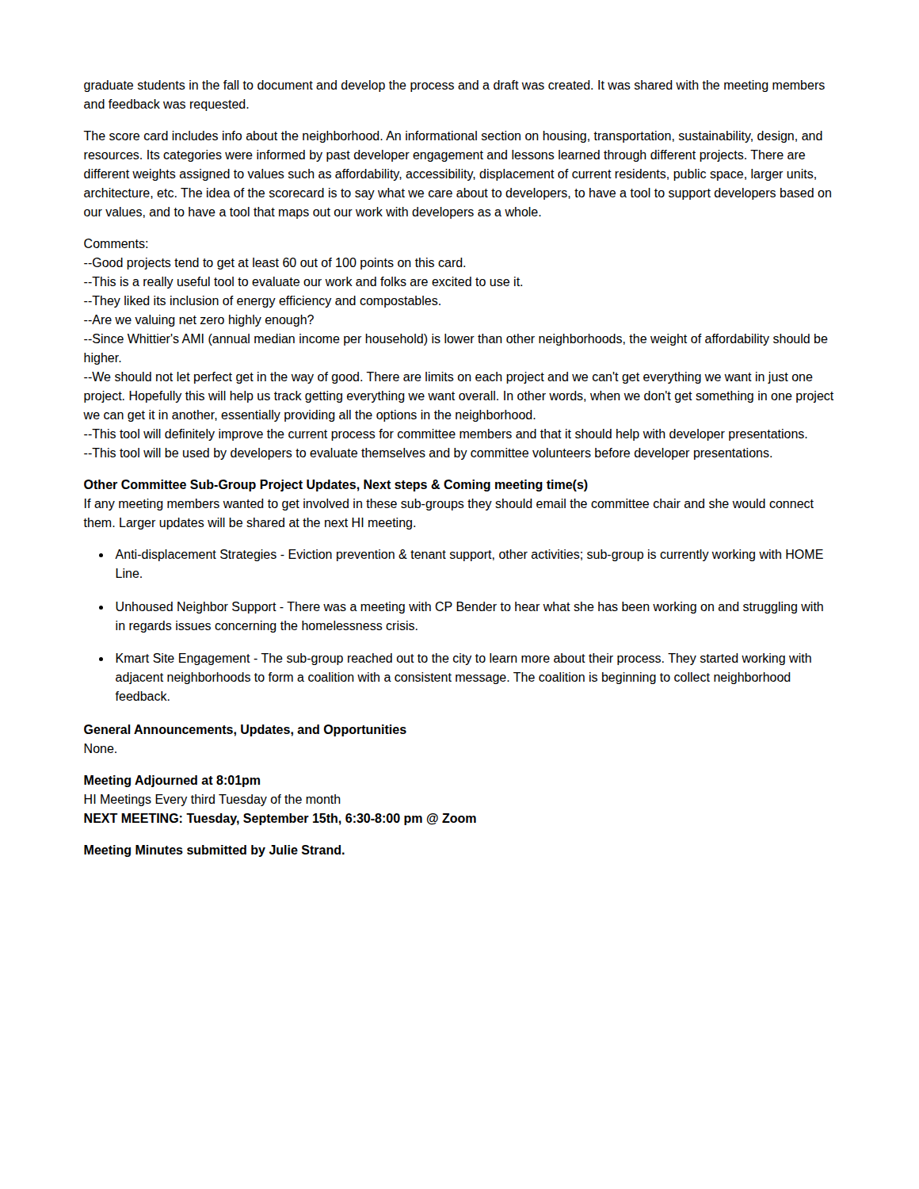graduate students in the fall to document and develop the process and a draft was created. It was shared with the meeting members and feedback was requested.
The score card includes info about the neighborhood. An informational section on housing, transportation, sustainability, design, and resources. Its categories were informed by past developer engagement and lessons learned through different projects. There are different weights assigned to values such as affordability, accessibility, displacement of current residents, public space, larger units, architecture, etc. The idea of the scorecard is to say what we care about to developers, to have a tool to support developers based on our values, and to have a tool that maps out our work with developers as a whole.
Comments:
--Good projects tend to get at least 60 out of 100 points on this card.
--This is a really useful tool to evaluate our work and folks are excited to use it.
--They liked its inclusion of energy efficiency and compostables.
--Are we valuing net zero highly enough?
--Since Whittier's AMI (annual median income per household) is lower than other neighborhoods, the weight of affordability should be higher.
--We should not let perfect get in the way of good. There are limits on each project and we can't get everything we want in just one project. Hopefully this will help us track getting everything we want overall. In other words, when we don't get something in one project we can get it in another, essentially providing all the options in the neighborhood.
--This tool will definitely improve the current process for committee members and that it should help with developer presentations.
--This tool will be used by developers to evaluate themselves and by committee volunteers before developer presentations.
Other Committee Sub-Group Project Updates, Next steps & Coming meeting time(s)
If any meeting members wanted to get involved in these sub-groups they should email the committee chair and she would connect them. Larger updates will be shared at the next HI meeting.
Anti-displacement Strategies - Eviction prevention & tenant support, other activities; sub-group is currently working with HOME Line.
Unhoused Neighbor Support - There was a meeting with CP Bender to hear what she has been working on and struggling with in regards issues concerning the homelessness crisis.
Kmart Site Engagement - The sub-group reached out to the city to learn more about their process. They started working with adjacent neighborhoods to form a coalition with a consistent message. The coalition is beginning to collect neighborhood feedback.
General Announcements, Updates, and Opportunities
None.
Meeting Adjourned at 8:01pm
HI Meetings Every third Tuesday of the month
NEXT MEETING: Tuesday, September 15th, 6:30-8:00 pm @ Zoom
Meeting Minutes submitted by Julie Strand.